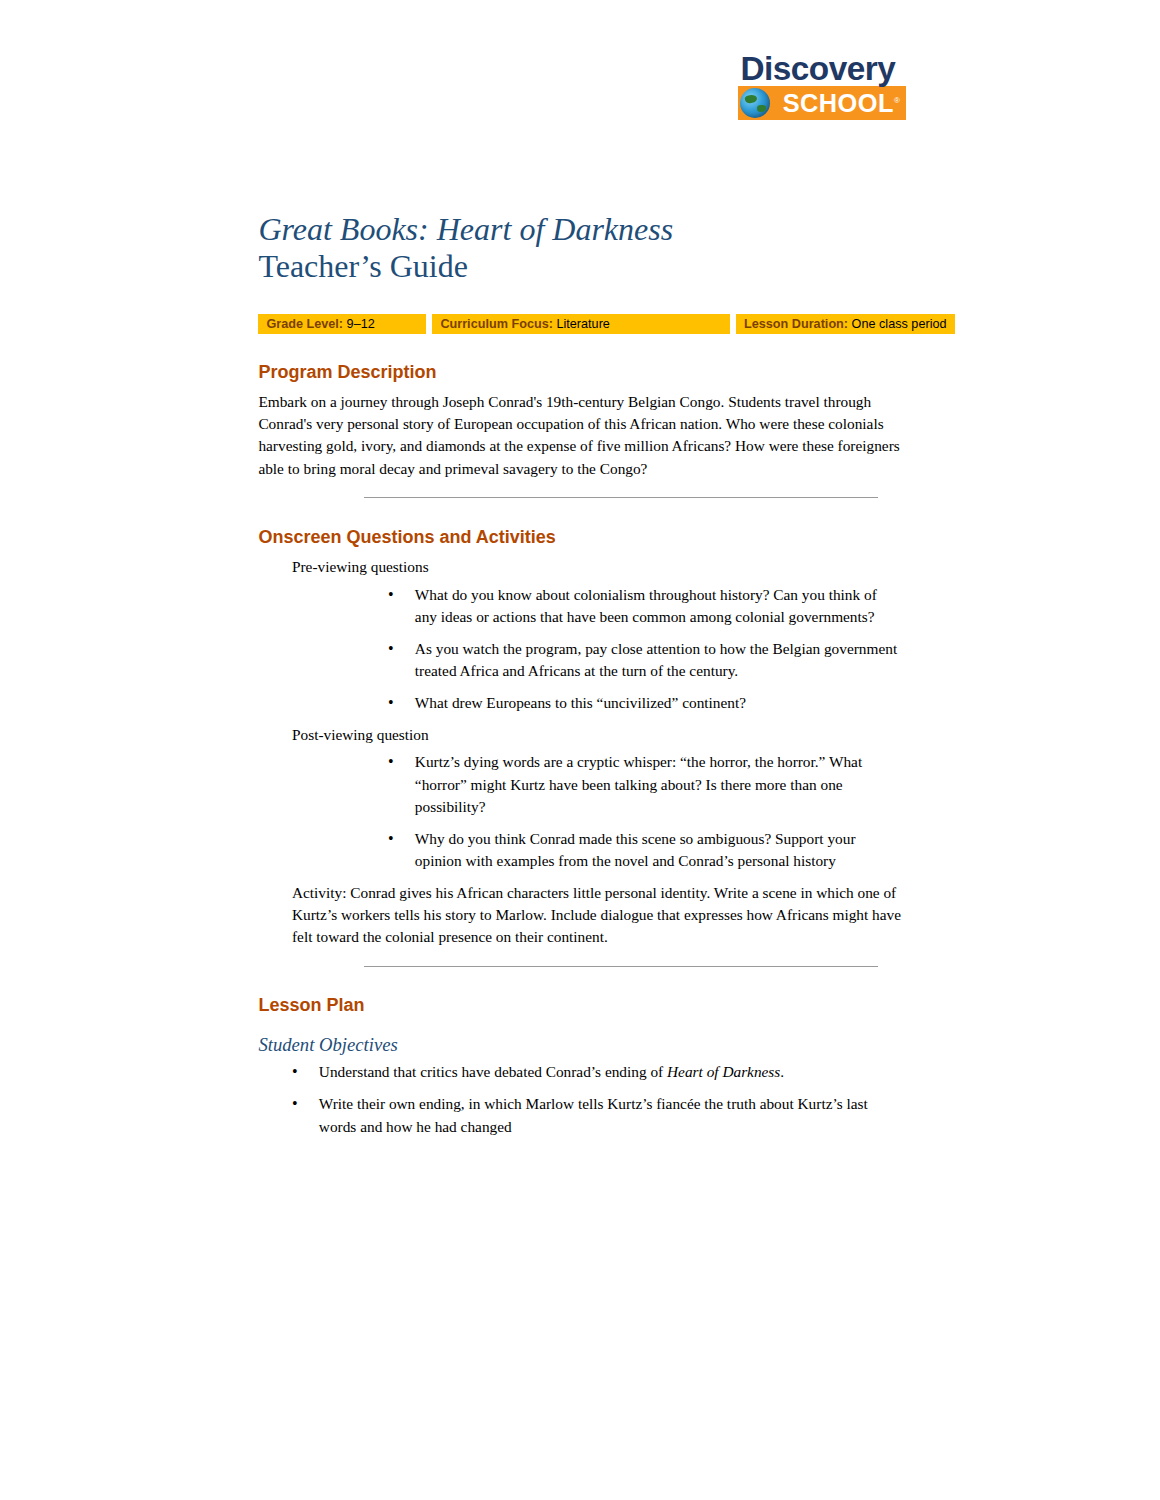Discovery
SCHOOL®
Great Books: Heart of Darkness Teacher’s Guide
Grade Level: 9–12
Curriculum Focus: Literature
Lesson Duration: One class period
Program Description
Embark on a journey through Joseph Conrad's 19th-century Belgian Congo. Students travel through Conrad's very personal story of European occupation of this African nation. Who were these colonials harvesting gold, ivory, and diamonds at the expense of five million Africans? How were these foreigners able to bring moral decay and primeval savagery to the Congo?
Onscreen Questions and Activities
Pre-viewing questions
What do you know about colonialism throughout history? Can you think of any ideas or actions that have been common among colonial governments?
As you watch the program, pay close attention to how the Belgian government treated Africa and Africans at the turn of the century.
What drew Europeans to this “uncivilized” continent?
Post-viewing question
Kurtz’s dying words are a cryptic whisper: “the horror, the horror.” What “horror” might Kurtz have been talking about? Is there more than one possibility?
Why do you think Conrad made this scene so ambiguous? Support your opinion with examples from the novel and Conrad’s personal history
Activity: Conrad gives his African characters little personal identity. Write a scene in which one of Kurtz’s workers tells his story to Marlow. Include dialogue that expresses how Africans might have felt toward the colonial presence on their continent.
Lesson Plan
Student Objectives
Understand that critics have debated Conrad’s ending of Heart of Darkness.
Write their own ending, in which Marlow tells Kurtz’s fiancée the truth about Kurtz’s last words and how he had changed